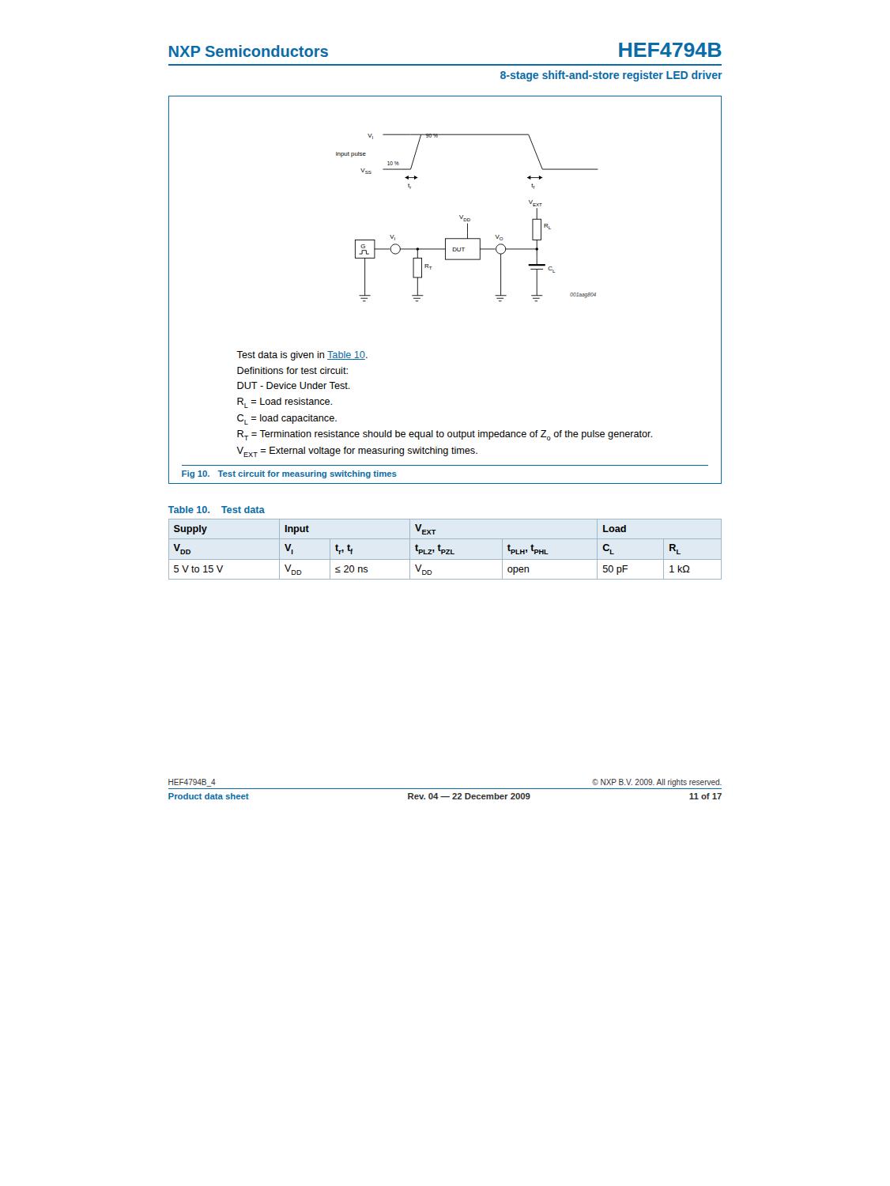NXP Semiconductors
HEF4794B
8-stage shift-and-store register LED driver
VI input pulse VSS 90 % 10 % tr tf VEXT RL VDD G VI RT DUT VO CL 001aag804
Test data is given in Table 10.
Definitions for test circuit:
DUT - Device Under Test.
RL = Load resistance.
CL = load capacitance.
RT = Termination resistance should be equal to output impedance of Zo of the pulse generator.
VEXT = External voltage for measuring switching times.
Fig 10. Test circuit for measuring switching times
Table 10. Test data
| Supply | Input | V EXT | Load |
| --- | --- | --- | --- |
| V DD | V I | t r , t f | t PLZ , t PZL | t PLH , t PHL | C L | R L |
| 5 V to 15 V | V DD | ≤ 20 ns | V DD | open | 50 pF | 1 kΩ |
HEF4794B_4 © NXP B.V. 2009. All rights reserved.
Product data sheet Rev. 04 — 22 December 2009 11 of 17